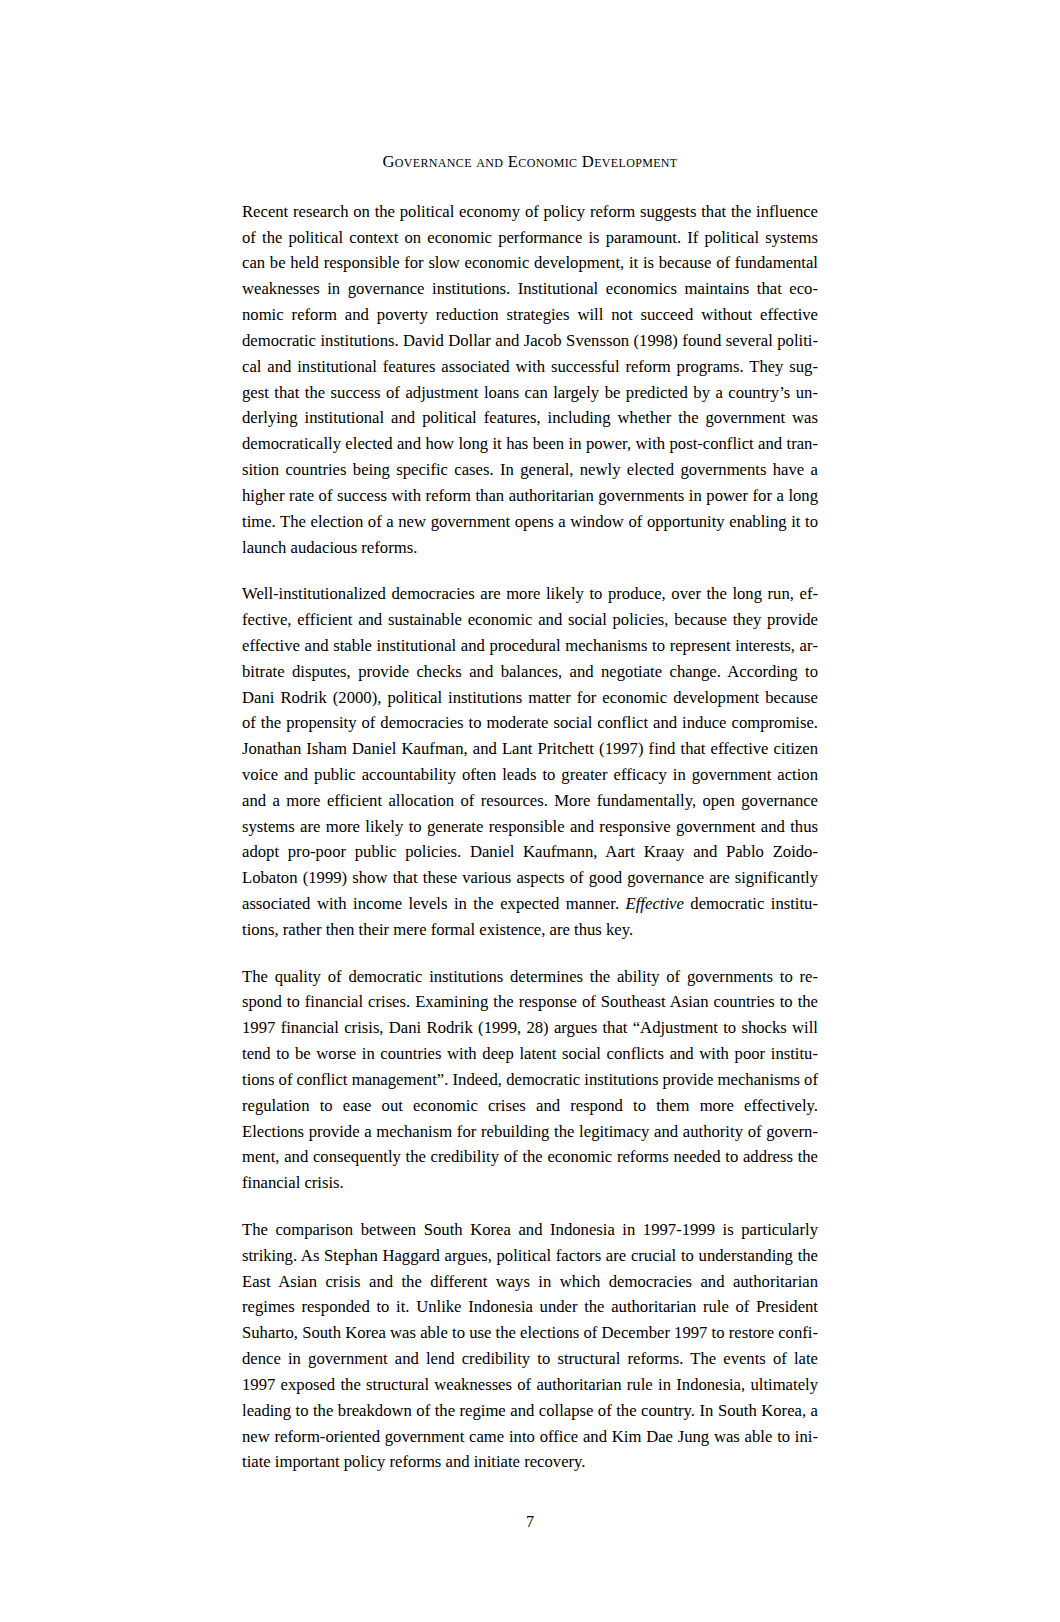Governance and Economic Development
Recent research on the political economy of policy reform suggests that the influence of the political context on economic performance is paramount. If political systems can be held responsible for slow economic development, it is because of fundamental weaknesses in governance institutions. Institutional economics maintains that economic reform and poverty reduction strategies will not succeed without effective democratic institutions. David Dollar and Jacob Svensson (1998) found several political and institutional features associated with successful reform programs. They suggest that the success of adjustment loans can largely be predicted by a country’s underlying institutional and political features, including whether the government was democratically elected and how long it has been in power, with post-conflict and transition countries being specific cases. In general, newly elected governments have a higher rate of success with reform than authoritarian governments in power for a long time. The election of a new government opens a window of opportunity enabling it to launch audacious reforms.
Well-institutionalized democracies are more likely to produce, over the long run, effective, efficient and sustainable economic and social policies, because they provide effective and stable institutional and procedural mechanisms to represent interests, arbitrate disputes, provide checks and balances, and negotiate change. According to Dani Rodrik (2000), political institutions matter for economic development because of the propensity of democracies to moderate social conflict and induce compromise. Jonathan Isham Daniel Kaufman, and Lant Pritchett (1997) find that effective citizen voice and public accountability often leads to greater efficacy in government action and a more efficient allocation of resources. More fundamentally, open governance systems are more likely to generate responsible and responsive government and thus adopt pro-poor public policies. Daniel Kaufmann, Aart Kraay and Pablo Zoido-Lobaton (1999) show that these various aspects of good governance are significantly associated with income levels in the expected manner. Effective democratic institutions, rather then their mere formal existence, are thus key.
The quality of democratic institutions determines the ability of governments to respond to financial crises. Examining the response of Southeast Asian countries to the 1997 financial crisis, Dani Rodrik (1999, 28) argues that “Adjustment to shocks will tend to be worse in countries with deep latent social conflicts and with poor institutions of conflict management”. Indeed, democratic institutions provide mechanisms of regulation to ease out economic crises and respond to them more effectively. Elections provide a mechanism for rebuilding the legitimacy and authority of government, and consequently the credibility of the economic reforms needed to address the financial crisis.
The comparison between South Korea and Indonesia in 1997-1999 is particularly striking. As Stephan Haggard argues, political factors are crucial to understanding the East Asian crisis and the different ways in which democracies and authoritarian regimes responded to it. Unlike Indonesia under the authoritarian rule of President Suharto, South Korea was able to use the elections of December 1997 to restore confidence in government and lend credibility to structural reforms. The events of late 1997 exposed the structural weaknesses of authoritarian rule in Indonesia, ultimately leading to the breakdown of the regime and collapse of the country. In South Korea, a new reform-oriented government came into office and Kim Dae Jung was able to initiate important policy reforms and initiate recovery.
7